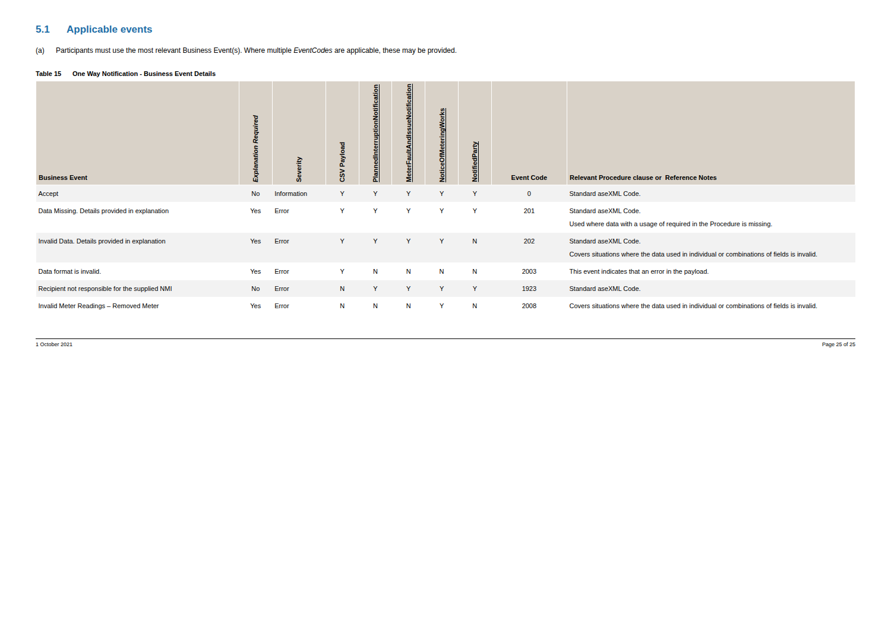5.1 Applicable events
(a) Participants must use the most relevant Business Event(s). Where multiple EventCodes are applicable, these may be provided.
Table 15 One Way Notification - Business Event Details
| Business Event | Explanation Required | Severity | CSV Payload | PlannedInterruptionNotification | MeterFaultAndIssueNotification | NoticeOfMeteringWorks | NotifiedParty | Event Code | Relevant Procedure clause or Reference Notes |
| --- | --- | --- | --- | --- | --- | --- | --- | --- | --- |
| Accept | No | Information | Y | Y | Y | Y | Y | 0 | Standard aseXML Code. |
| Data Missing. Details provided in explanation | Yes | Error | Y | Y | Y | Y | Y | 201 | Standard aseXML Code. Used where data with a usage of required in the Procedure is missing. |
| Invalid Data. Details provided in explanation | Yes | Error | Y | Y | Y | Y | N | 202 | Standard aseXML Code. Covers situations where the data used in individual or combinations of fields is invalid. |
| Data format is invalid. | Yes | Error | Y | N | N | N | N | 2003 | This event indicates that an error in the payload. |
| Recipient not responsible for the supplied NMI | No | Error | N | Y | Y | Y | Y | 1923 | Standard aseXML Code. |
| Invalid Meter Readings – Removed Meter | Yes | Error | N | N | N | Y | N | 2008 | Covers situations where the data used in individual or combinations of fields is invalid. |
1 October 2021 Page 25 of 25